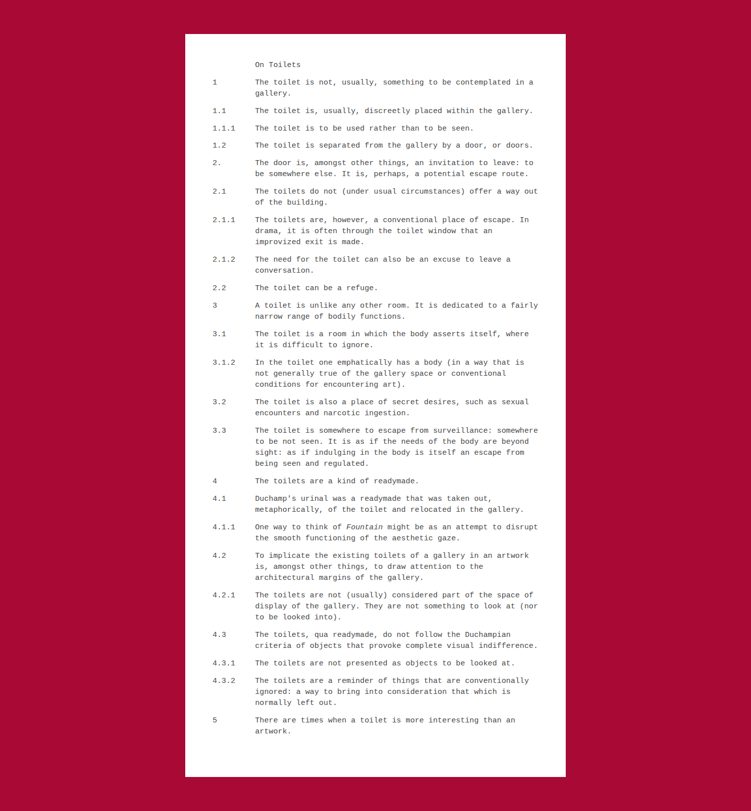On Toilets
1 The toilet is not, usually, something to be contemplated in a gallery.
1.1 The toilet is, usually, discreetly placed within the gallery.
1.1.1 The toilet is to be used rather than to be seen.
1.2 The toilet is separated from the gallery by a door, or doors.
2. The door is, amongst other things, an invitation to leave: to be somewhere else. It is, perhaps, a potential escape route.
2.1 The toilets do not (under usual circumstances) offer a way out of the building.
2.1.1 The toilets are, however, a conventional place of escape. In drama, it is often through the toilet window that an improvized exit is made.
2.1.2 The need for the toilet can also be an excuse to leave a conversation.
2.2 The toilet can be a refuge.
3 A toilet is unlike any other room. It is dedicated to a fairly narrow range of bodily functions.
3.1 The toilet is a room in which the body asserts itself, where it is difficult to ignore.
3.1.2 In the toilet one emphatically has a body (in a way that is not generally true of the gallery space or conventional conditions for encountering art).
3.2 The toilet is also a place of secret desires, such as sexual encounters and narcotic ingestion.
3.3 The toilet is somewhere to escape from surveillance: somewhere to be not seen. It is as if the needs of the body are beyond sight: as if indulging in the body is itself an escape from being seen and regulated.
4 The toilets are a kind of readymade.
4.1 Duchamp's urinal was a readymade that was taken out, metaphorically, of the toilet and relocated in the gallery.
4.1.1 One way to think of Fountain might be as an attempt to disrupt the smooth functioning of the aesthetic gaze.
4.2 To implicate the existing toilets of a gallery in an artwork is, amongst other things, to draw attention to the architectural margins of the gallery.
4.2.1 The toilets are not (usually) considered part of the space of display of the gallery. They are not something to look at (nor to be looked into).
4.3 The toilets, qua readymade, do not follow the Duchampian criteria of objects that provoke complete visual indifference.
4.3.1 The toilets are not presented as objects to be looked at.
4.3.2 The toilets are a reminder of things that are conventionally ignored: a way to bring into consideration that which is normally left out.
5 There are times when a toilet is more interesting than an artwork.